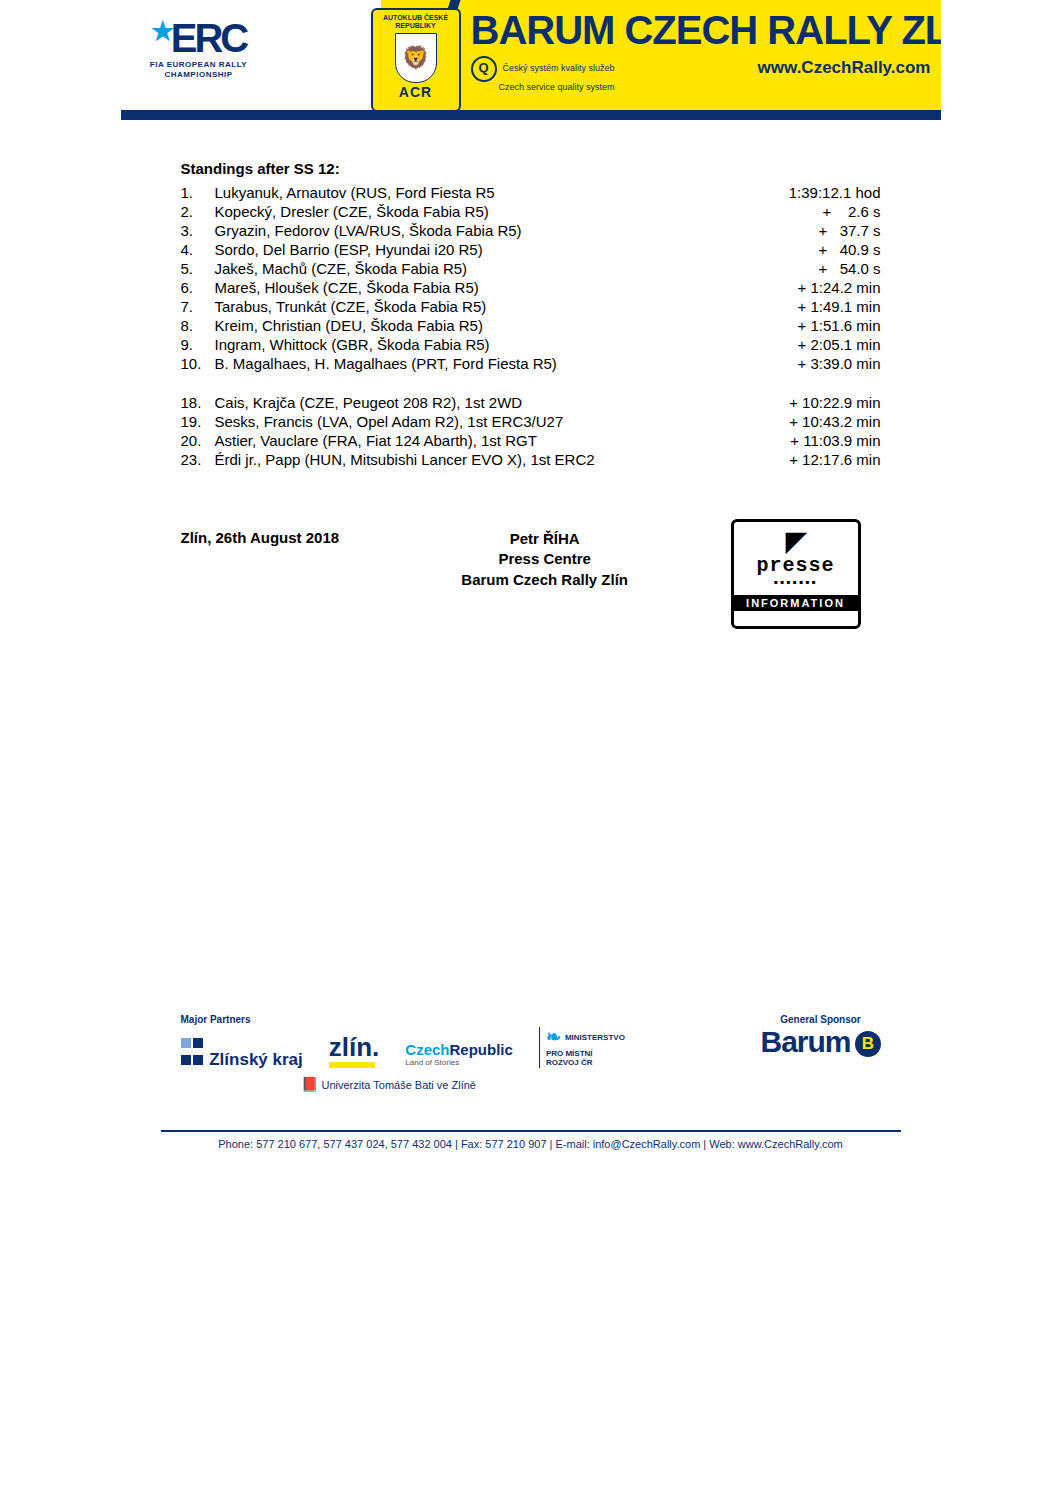★ERC
FIA EUROPEAN RALLY
CHAMPIONSHIP
AUTOKLUB ČESKÉ REPUBLIKY 🦁 ACR
BARUM CZECH RALLY ZLÍN
QČeský systém kvality služeb
Czech service quality system
www.CzechRally.com
Standings after SS 12:
| 1. | Lukyanuk, Arnautov (RUS, Ford Fiesta R5 | 1:39:12.1 hod |
| 2. | Kopecký, Dresler (CZE, Škoda Fabia R5) | + 2.6 s |
| 3. | Gryazin, Fedorov (LVA/RUS, Škoda Fabia R5) | + 37.7 s |
| 4. | Sordo, Del Barrio (ESP, Hyundai i20 R5) | + 40.9 s |
| 5. | Jakeš, Machů (CZE, Škoda Fabia R5) | + 54.0 s |
| 6. | Mareš, Hloušek (CZE, Škoda Fabia R5) | + 1:24.2 min |
| 7. | Tarabus, Trunkát (CZE, Škoda Fabia R5) | + 1:49.1 min |
| 8. | Kreim, Christian (DEU, Škoda Fabia R5) | + 1:51.6 min |
| 9. | Ingram, Whittock (GBR, Škoda Fabia R5) | + 2:05.1 min |
| 10. | B. Magalhaes, H. Magalhaes (PRT, Ford Fiesta R5) | + 3:39.0 min |
| 18. | Cais, Krajča (CZE, Peugeot 208 R2), 1st 2WD | + 10:22.9 min |
| 19. | Sesks, Francis (LVA, Opel Adam R2), 1st ERC3/U27 | + 10:43.2 min |
| 20. | Astier, Vauclare (FRA, Fiat 124 Abarth), 1st RGT | + 11:03.9 min |
| 23. | Érdi jr., Papp (HUN, Mitsubishi Lancer EVO X), 1st ERC2 | + 12:17.6 min |
Zlín, 26th August 2018
Petr ŘÍHA
Press Centre
Barum Czech Rally Zlín
◤
presse
▪▪▪▪▪▪▪
INFORMATION
Major Partners
Zlínský kraj
zlín.
Czech Republic Land of Stories
❧MINISTERSTVO
PRO MÍSTNÍ
ROZVOJ ČR
📕Univerzita Tomáše Bati ve Zlíně
General Sponsor
BarumB
Phone: 577 210 677, 577 437 024, 577 432 004 | Fax: 577 210 907 | E-mail: info@CzechRally.com | Web: www.CzechRally.com